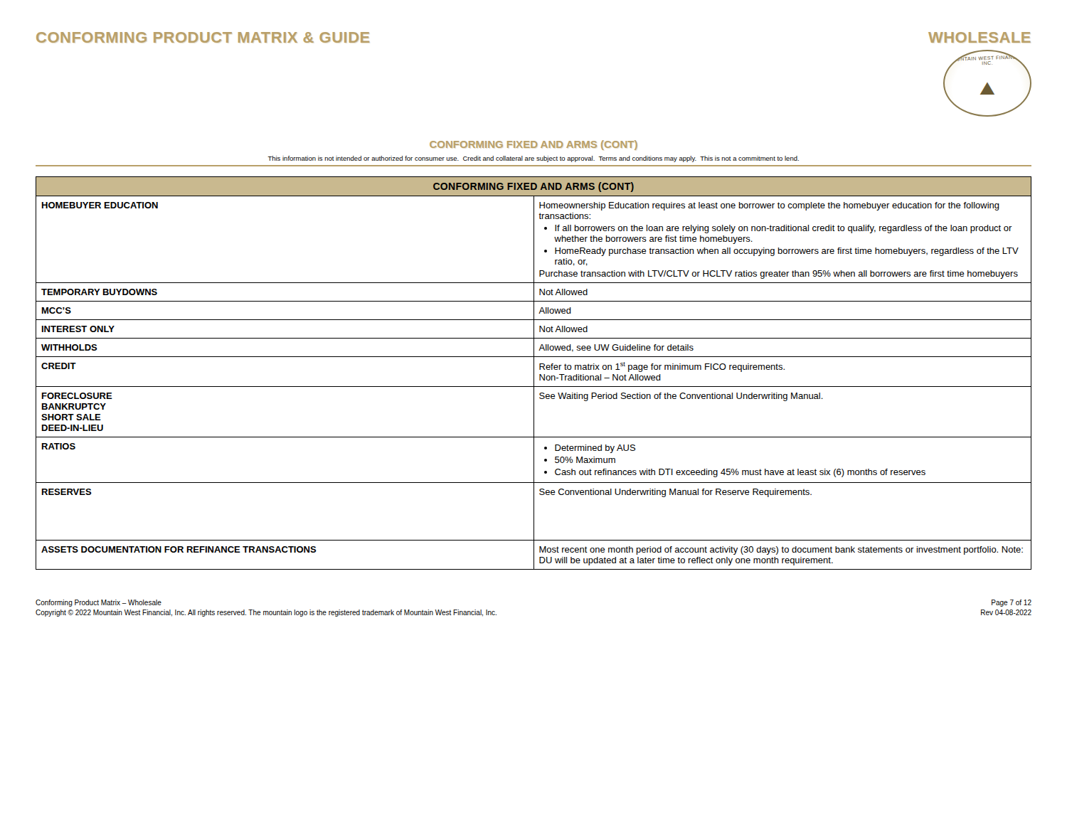CONFORMING PRODUCT MATRIX & GUIDE
WHOLESALE
MOUNTAIN WEST FINANCIAL, INC.
⛰
CONFORMING FIXED AND ARMS (CONT)
This information is not intended or authorized for consumer use. Credit and collateral are subject to approval. Terms and conditions may apply. This is not a commitment to lend.
| CONFORMING FIXED AND ARMS (CONT) |
| --- |
| Homebuyer Education | Homeownership Education requires at least one borrower to complete the homebuyer education for the following transactions: If all borrowers on the loan are relying solely on non-traditional credit to qualify, regardless of the loan product or whether the borrowers are fist time homebuyers. HomeReady purchase transaction when all occupying borrowers are first time homebuyers, regardless of the LTV ratio, or, Purchase transaction with LTV/CLTV or HCLTV ratios greater than 95% when all borrowers are first time homebuyers |
| Temporary Buydowns | Not Allowed |
| MCC’s | Allowed |
| Interest Only | Not Allowed |
| Withholds | Allowed, see UW Guideline for details |
| Credit | Refer to matrix on 1 st page for minimum FICO requirements. Non-Traditional – Not Allowed |
| Foreclosure Bankruptcy Short Sale Deed-In-Lieu | See Waiting Period Section of the Conventional Underwriting Manual. |
| Ratios | Determined by AUS 50% Maximum Cash out refinances with DTI exceeding 45% must have at least six (6) months of reserves |
| Reserves | See Conventional Underwriting Manual for Reserve Requirements. |
| Assets Documentation for Refinance Transactions | Most recent one month period of account activity (30 days) to document bank statements or investment portfolio. Note: DU will be updated at a later time to reflect only one month requirement. |
Conforming Product Matrix – Wholesale
Copyright © 2022 Mountain West Financial, Inc. All rights reserved. The mountain logo is the registered trademark of Mountain West Financial, Inc.
Page 7 of 12
Rev 04-08-2022